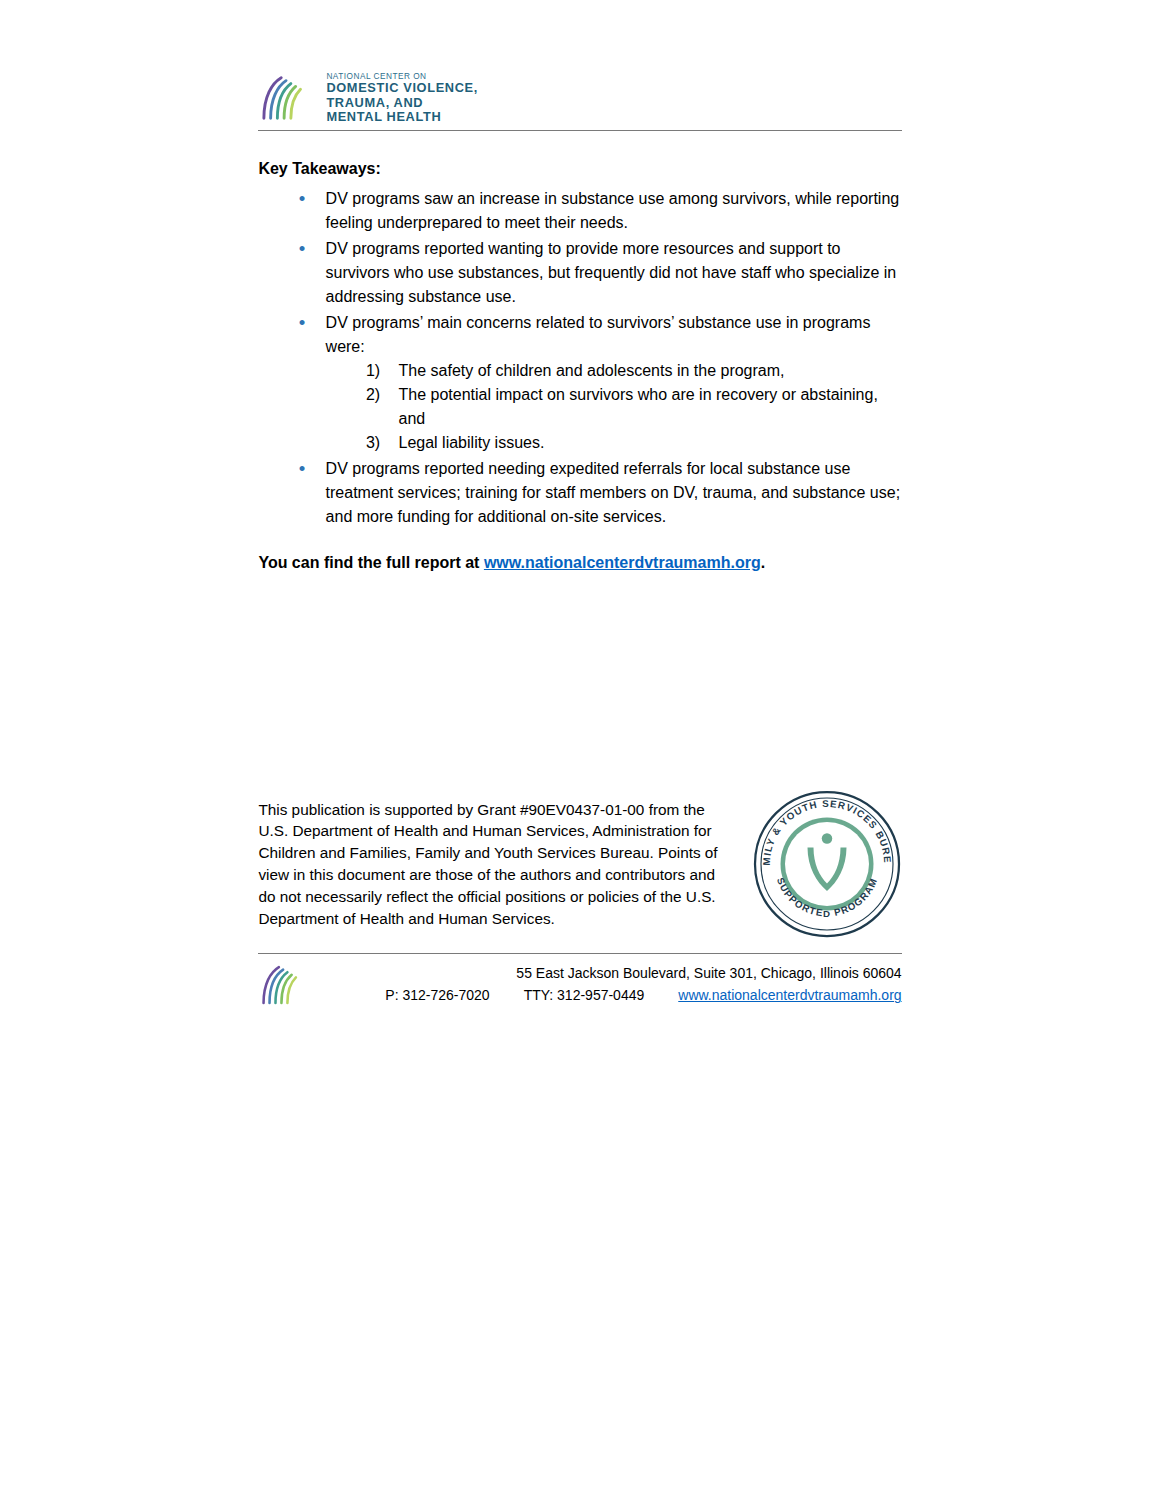NATIONAL CENTER ON
DOMESTIC VIOLENCE,
TRAUMA, AND
MENTAL HEALTH
Key Takeaways:
DV programs saw an increase in substance use among survivors, while reporting feeling underprepared to meet their needs.
DV programs reported wanting to provide more resources and support to survivors who use substances, but frequently did not have staff who specialize in addressing substance use.
DV programs’ main concerns related to survivors’ substance use in programs were:
The safety of children and adolescents in the program,
The potential impact on survivors who are in recovery or abstaining, and
Legal liability issues.
DV programs reported needing expedited referrals for local substance use treatment services; training for staff members on DV, trauma, and substance use; and more funding for additional on-site services.
You can find the full report at www.nationalcenterdvtraumamh.org.
This publication is supported by Grant #90EV0437-01-00 from the U.S. Department of Health and Human Services, Administration for Children and Families, Family and Youth Services Bureau. Points of view in this document are those of the authors and contributors and do not necessarily reflect the official positions or policies of the U.S. Department of Health and Human Services.
FAMILY & YOUTH SERVICES BUREAU SUPPORTED PROGRAM
55 East Jackson Boulevard, Suite 301, Chicago, Illinois 60604
P: 312-726-7020 TTY: 312-957-0449 www.nationalcenterdvtraumamh.org